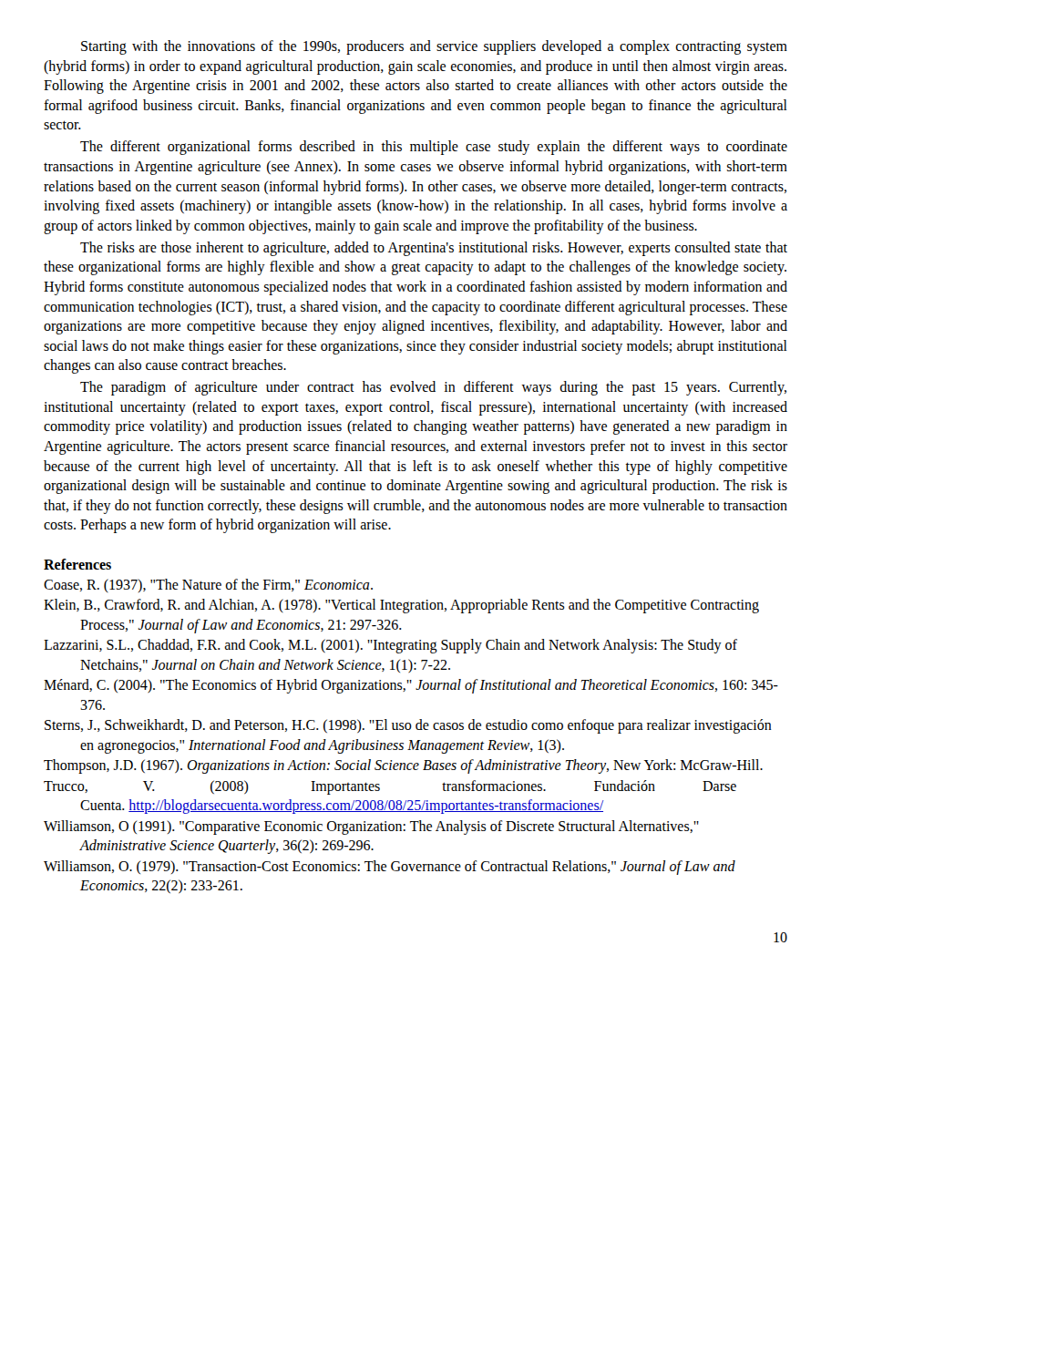Starting with the innovations of the 1990s, producers and service suppliers developed a complex contracting system (hybrid forms) in order to expand agricultural production, gain scale economies, and produce in until then almost virgin areas. Following the Argentine crisis in 2001 and 2002, these actors also started to create alliances with other actors outside the formal agrifood business circuit. Banks, financial organizations and even common people began to finance the agricultural sector.
The different organizational forms described in this multiple case study explain the different ways to coordinate transactions in Argentine agriculture (see Annex). In some cases we observe informal hybrid organizations, with short-term relations based on the current season (informal hybrid forms). In other cases, we observe more detailed, longer-term contracts, involving fixed assets (machinery) or intangible assets (know-how) in the relationship. In all cases, hybrid forms involve a group of actors linked by common objectives, mainly to gain scale and improve the profitability of the business.
The risks are those inherent to agriculture, added to Argentina's institutional risks. However, experts consulted state that these organizational forms are highly flexible and show a great capacity to adapt to the challenges of the knowledge society. Hybrid forms constitute autonomous specialized nodes that work in a coordinated fashion assisted by modern information and communication technologies (ICT), trust, a shared vision, and the capacity to coordinate different agricultural processes. These organizations are more competitive because they enjoy aligned incentives, flexibility, and adaptability. However, labor and social laws do not make things easier for these organizations, since they consider industrial society models; abrupt institutional changes can also cause contract breaches.
The paradigm of agriculture under contract has evolved in different ways during the past 15 years. Currently, institutional uncertainty (related to export taxes, export control, fiscal pressure), international uncertainty (with increased commodity price volatility) and production issues (related to changing weather patterns) have generated a new paradigm in Argentine agriculture. The actors present scarce financial resources, and external investors prefer not to invest in this sector because of the current high level of uncertainty. All that is left is to ask oneself whether this type of highly competitive organizational design will be sustainable and continue to dominate Argentine sowing and agricultural production. The risk is that, if they do not function correctly, these designs will crumble, and the autonomous nodes are more vulnerable to transaction costs. Perhaps a new form of hybrid organization will arise.
References
Coase, R. (1937), "The Nature of the Firm," Economica.
Klein, B., Crawford, R. and Alchian, A. (1978). "Vertical Integration, Appropriable Rents and the Competitive Contracting Process," Journal of Law and Economics, 21: 297-326.
Lazzarini, S.L., Chaddad, F.R. and Cook, M.L. (2001). "Integrating Supply Chain and Network Analysis: The Study of Netchains," Journal on Chain and Network Science, 1(1): 7-22.
Ménard, C. (2004). "The Economics of Hybrid Organizations," Journal of Institutional and Theoretical Economics, 160: 345-376.
Sterns, J., Schweikhardt, D. and Peterson, H.C. (1998). "El uso de casos de estudio como enfoque para realizar investigación en agronegocios," International Food and Agribusiness Management Review, 1(3).
Thompson, J.D. (1967). Organizations in Action: Social Science Bases of Administrative Theory, New York: McGraw-Hill.
Trucco, V. (2008) Importantes transformaciones. Fundación Darse Cuenta. http://blogdarsecuenta.wordpress.com/2008/08/25/importantes-transformaciones/
Williamson, O (1991). "Comparative Economic Organization: The Analysis of Discrete Structural Alternatives," Administrative Science Quarterly, 36(2): 269-296.
Williamson, O. (1979). "Transaction-Cost Economics: The Governance of Contractual Relations," Journal of Law and Economics, 22(2): 233-261.
10